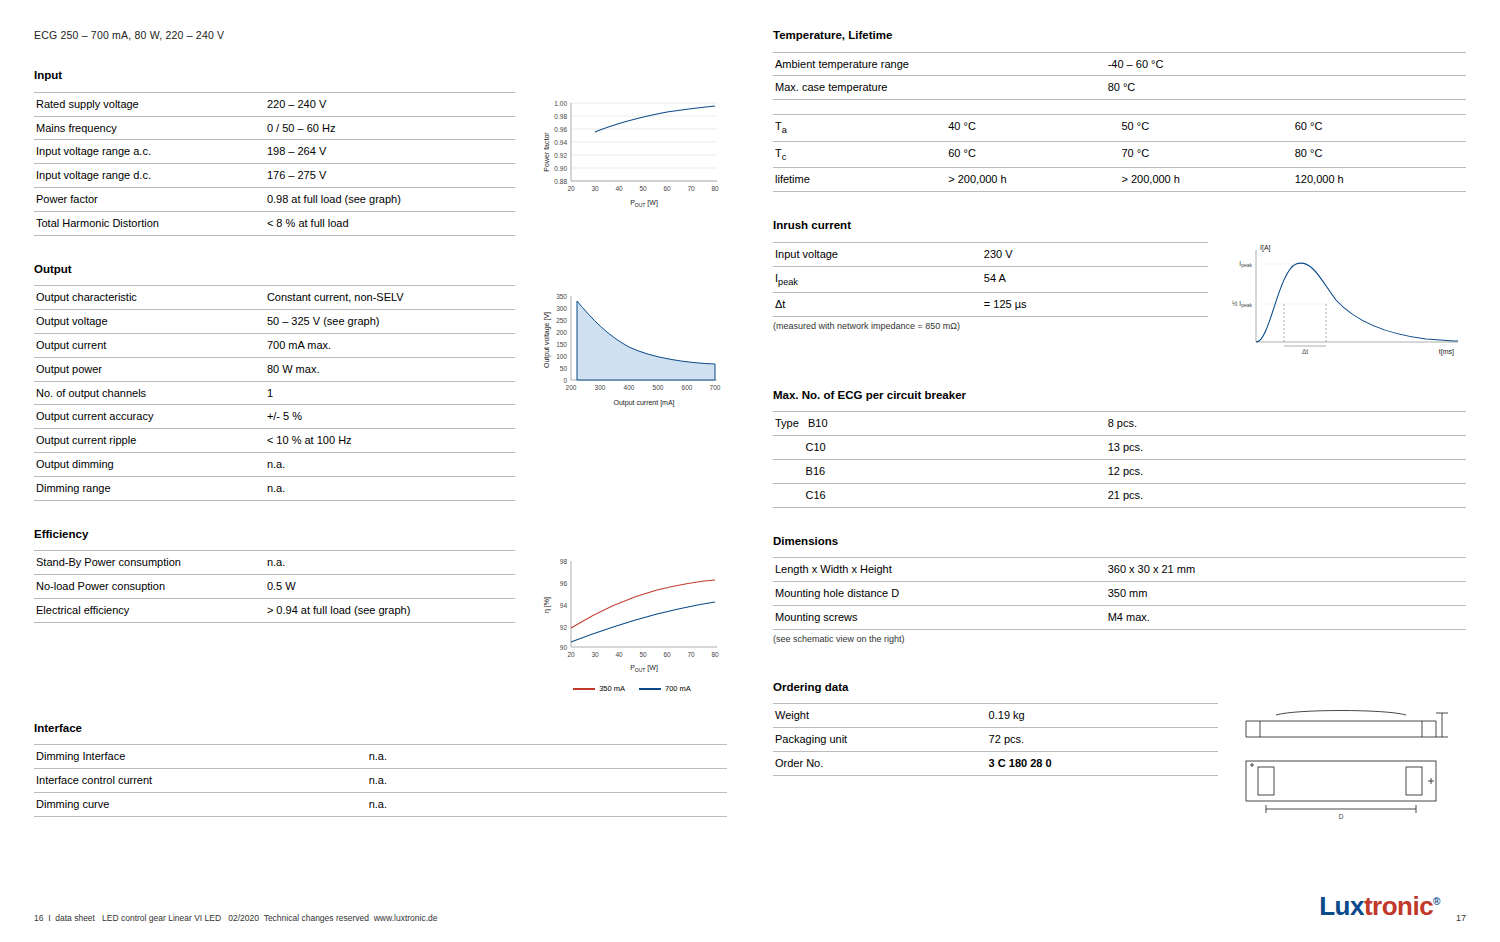ECG 250 – 700 mA, 80 W, 220 – 240 V
Input
| Rated supply voltage | 220 – 240 V |
| Mains frequency | 0 / 50 – 60 Hz |
| Input voltage range a.c. | 198 – 264 V |
| Input voltage range d.c. | 176 – 275 V |
| Power factor | 0.98 at full load (see graph) |
| Total Harmonic Distortion | < 8 % at full load |
1.00 0.98 0.96 0.94 0.92 0.90 0.88 20 30 40 50 60 70 80 Power factor POUT [W]
Output
| Output characteristic | Constant current, non-SELV |
| Output voltage | 50 – 325 V (see graph) |
| Output current | 700 mA max. |
| Output power | 80 W max. |
| No. of output channels | 1 |
| Output current accuracy | +/- 5 % |
| Output current ripple | < 10 % at 100 Hz |
| Output dimming | n.a. |
| Dimming range | n.a. |
350 300 250 200 150 100 50 0 200 300 400 500 600 700 Output voltage [V] Output current [mA]
Efficiency
| Stand-By Power consumption | n.a. |
| No-load Power consuption | 0.5 W |
| Electrical efficiency | > 0.94 at full load (see graph) |
98 96 94 92 90 20 30 40 50 60 70 80 η [%] POUT [W]
350 mA 700 mA
Interface
| Dimming Interface | n.a. |
| Interface control current | n.a. |
| Dimming curve | n.a. |
Temperature, Lifetime
| Ambient temperature range | -40 – 60 °C |
| Max. case temperature | 80 °C |
| T a | 40 °C | 50 °C | 60 °C |
| T c | 60 °C | 70 °C | 80 °C |
| lifetime | > 200,000 h | > 200,000 h | 120,000 h |
Inrush current
| Input voltage | 230 V |
| I peak | 54 A |
| Δt | = 125 µs |
(measured with network impedance = 850 mΩ)
I[A] t[ms] Ipeak ½ Ipeak Δt
Max. No. of ECG per circuit breaker
| Type B10 | 8 pcs. |
| C10 | 13 pcs. |
| B16 | 12 pcs. |
| C16 | 21 pcs. |
Dimensions
| Length x Width x Height | 360 x 30 x 21 mm |
| Mounting hole distance D | 350 mm |
| Mounting screws | M4 max. |
(see schematic view on the right)
Ordering data
| Weight | 0.19 kg |
| Packaging unit | 72 pcs. |
| Order No. | 3 C 180 28 0 |
D
16 I data sheet LED control gear Linear VI LED 02/2020 Technical changes reserved www.luxtronic.de
Lux tronic®
17